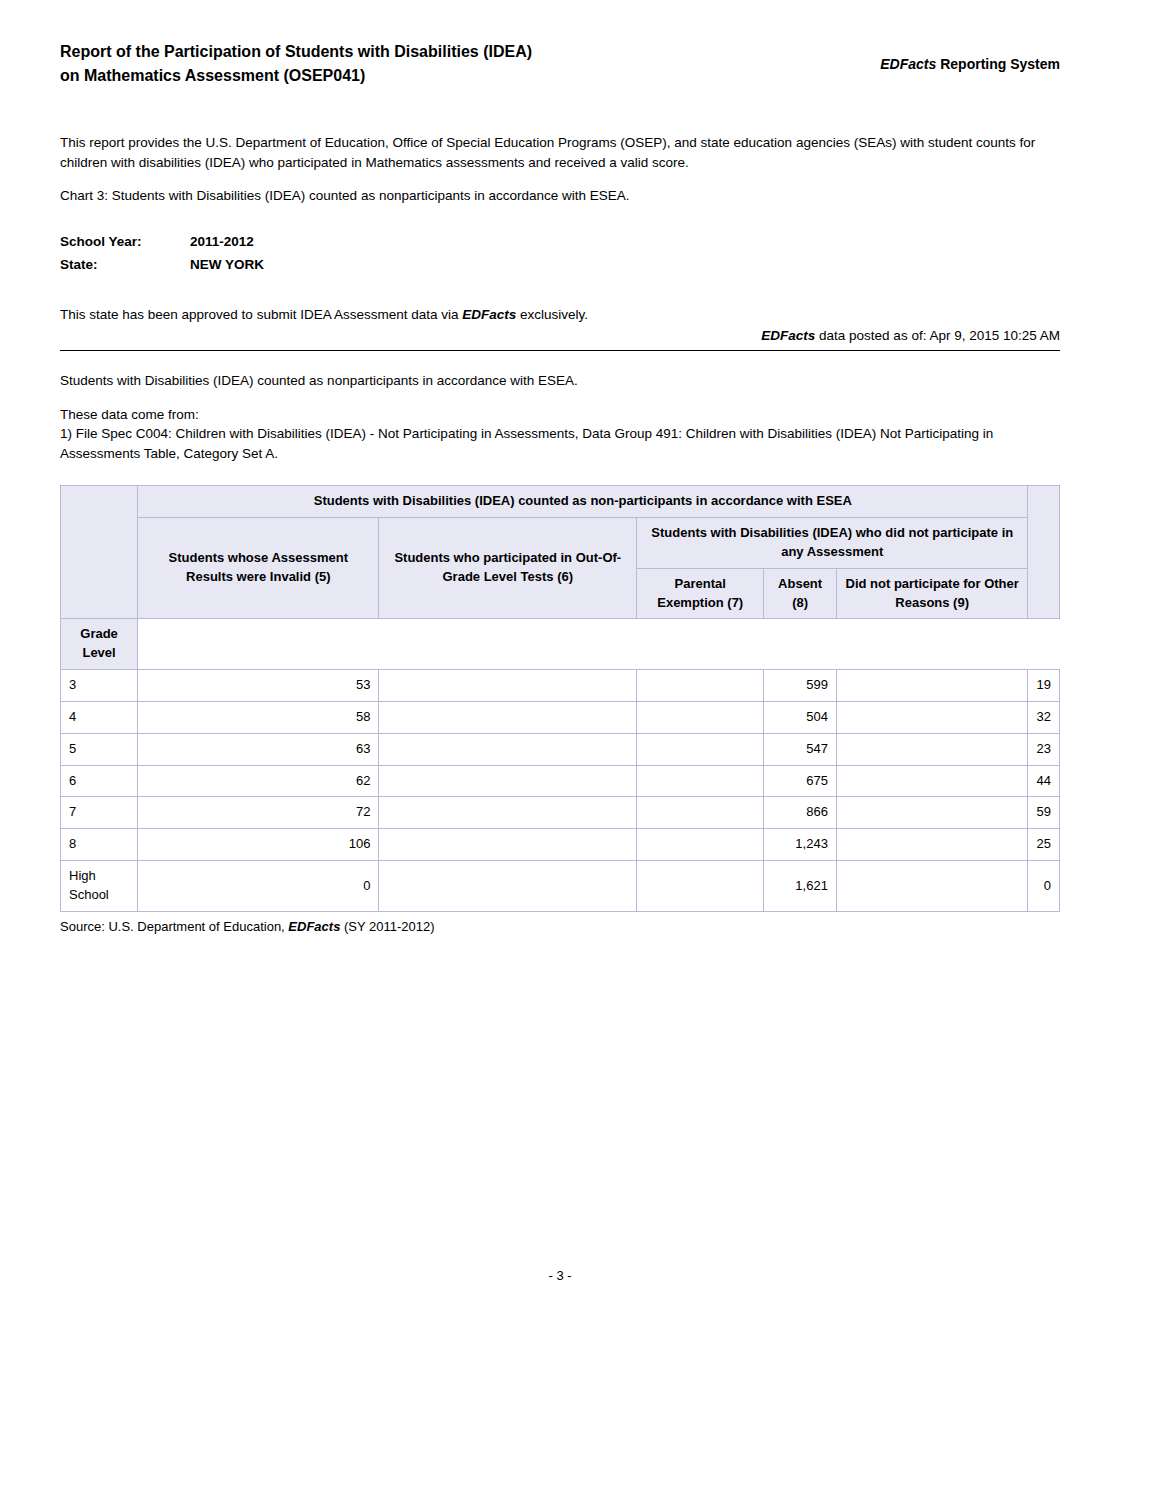Report of the Participation of Students with Disabilities (IDEA)
on Mathematics Assessment (OSEP041)
ED Facts Reporting System
This report provides the U.S. Department of Education, Office of Special Education Programs (OSEP), and state education agencies (SEAs) with student counts for children with disabilities (IDEA) who participated in Mathematics assessments and received a valid score.
Chart 3: Students with Disabilities (IDEA) counted as nonparticipants in accordance with ESEA.
School Year: 2011-2012
State: NEW YORK
This state has been approved to submit IDEA Assessment data via ED Facts exclusively.
ED Facts data posted as of: Apr 9, 2015 10:25 AM
Students with Disabilities (IDEA) counted as nonparticipants in accordance with ESEA.
These data come from:
1) File Spec C004: Children with Disabilities (IDEA) - Not Participating in Assessments, Data Group 491: Children with Disabilities (IDEA) Not Participating in Assessments Table, Category Set A.
| | Students with Disabilities (IDEA) counted as non-participants in accordance with ESEA | |
| --- | --- | --- |
| Students whose Assessment Results were Invalid (5) | Students who participated in Out-Of-Grade Level Tests (6) | Students with Disabilities (IDEA) who did not participate in any Assessment |
| Parental Exemption (7) | Absent (8) | Did not participate for Other Reasons (9) |
| Grade Level | |
| 3 | 53 | | | 599 | | 19 |
| 4 | 58 | | | 504 | | 32 |
| 5 | 63 | | | 547 | | 23 |
| 6 | 62 | | | 675 | | 44 |
| 7 | 72 | | | 866 | | 59 |
| 8 | 106 | | | 1,243 | | 25 |
| High School | 0 | | | 1,621 | | 0 |
Source: U.S. Department of Education, ED Facts (SY 2011-2012)
- 3 -